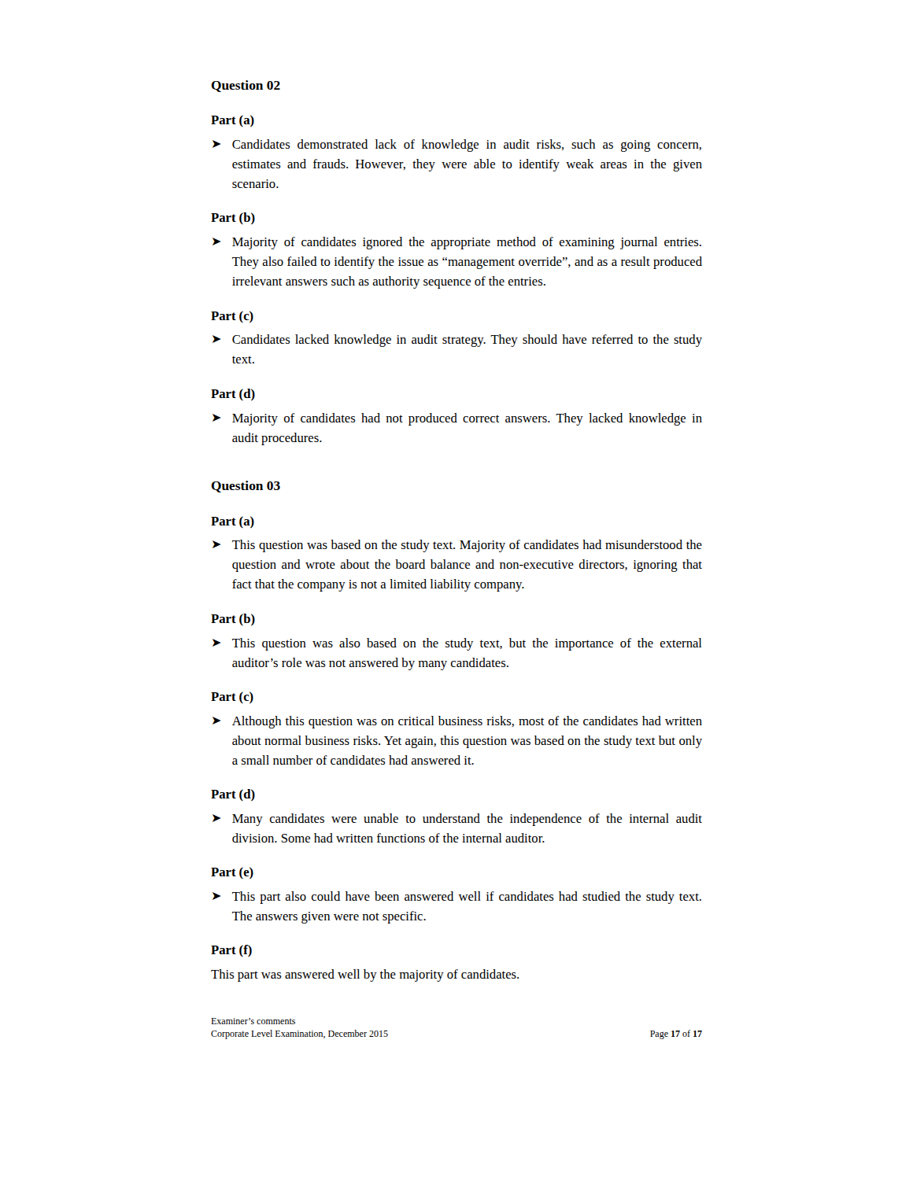Question 02
Part (a)
Candidates demonstrated lack of knowledge in audit risks, such as going concern, estimates and frauds. However, they were able to identify weak areas in the given scenario.
Part (b)
Majority of candidates ignored the appropriate method of examining journal entries. They also failed to identify the issue as “management override”, and as a result produced irrelevant answers such as authority sequence of the entries.
Part (c)
Candidates lacked knowledge in audit strategy. They should have referred to the study text.
Part (d)
Majority of candidates had not produced correct answers. They lacked knowledge in audit procedures.
Question 03
Part (a)
This question was based on the study text. Majority of candidates had misunderstood the question and wrote about the board balance and non-executive directors, ignoring that fact that the company is not a limited liability company.
Part (b)
This question was also based on the study text, but the importance of the external auditor’s role was not answered by many candidates.
Part (c)
Although this question was on critical business risks, most of the candidates had written about normal business risks. Yet again, this question was based on the study text but only a small number of candidates had answered it.
Part (d)
Many candidates were unable to understand the independence of the internal audit division. Some had written functions of the internal auditor.
Part (e)
This part also could have been answered well if candidates had studied the study text. The answers given were not specific.
Part (f)
This part was answered well by the majority of candidates.
Examiner’s comments
Corporate Level Examination, December 2015
Page 17 of 17